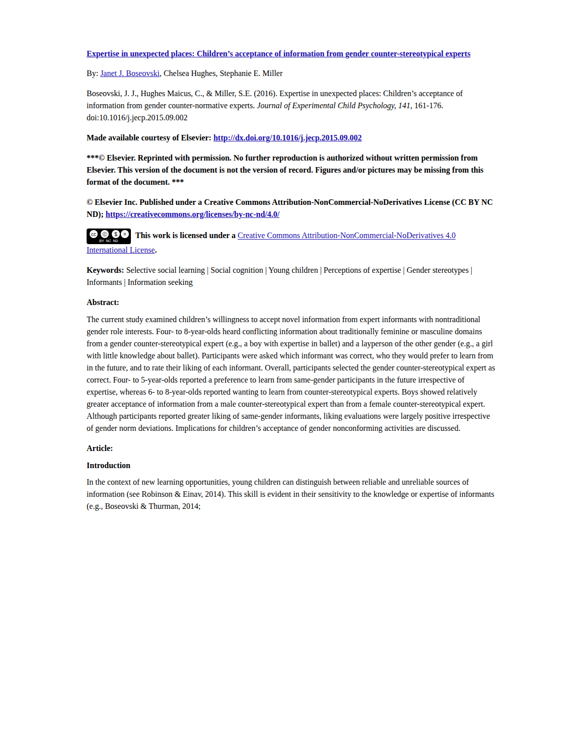Expertise in unexpected places: Children’s acceptance of information from gender counter-stereotypical experts
By: Janet J. Boseovski, Chelsea Hughes, Stephanie E. Miller
Boseovski, J. J., Hughes Maicus, C., & Miller, S.E. (2016). Expertise in unexpected places: Children’s acceptance of information from gender counter-normative experts. Journal of Experimental Child Psychology, 141, 161-176. doi:10.1016/j.jecp.2015.09.002
Made available courtesy of Elsevier: http://dx.doi.org/10.1016/j.jecp.2015.09.002
***© Elsevier. Reprinted with permission. No further reproduction is authorized without written permission from Elsevier. This version of the document is not the version of record. Figures and/or pictures may be missing from this format of the document. ***
© Elsevier Inc. Published under a Creative Commons Attribution-NonCommercial-NoDerivatives License (CC BY NC ND); https://creativecommons.org/licenses/by-nc-nd/4.0/
cc Ⓒ $ = BY NC ND This work is licensed under a Creative Commons Attribution-NonCommercial-NoDerivatives 4.0 International License.
Keywords: Selective social learning | Social cognition | Young children | Perceptions of expertise | Gender stereotypes | Informants | Information seeking
Abstract:
The current study examined children’s willingness to accept novel information from expert informants with nontraditional gender role interests. Four- to 8-year-olds heard conflicting information about traditionally feminine or masculine domains from a gender counter-stereotypical expert (e.g., a boy with expertise in ballet) and a layperson of the other gender (e.g., a girl with little knowledge about ballet). Participants were asked which informant was correct, who they would prefer to learn from in the future, and to rate their liking of each informant. Overall, participants selected the gender counter-stereotypical expert as correct. Four- to 5-year-olds reported a preference to learn from same-gender participants in the future irrespective of expertise, whereas 6- to 8-year-olds reported wanting to learn from counter-stereotypical experts. Boys showed relatively greater acceptance of information from a male counter-stereotypical expert than from a female counter-stereotypical expert. Although participants reported greater liking of same-gender informants, liking evaluations were largely positive irrespective of gender norm deviations. Implications for children’s acceptance of gender nonconforming activities are discussed.
Article:
Introduction
In the context of new learning opportunities, young children can distinguish between reliable and unreliable sources of information (see Robinson & Einav, 2014). This skill is evident in their sensitivity to the knowledge or expertise of informants (e.g., Boseovski & Thurman, 2014;